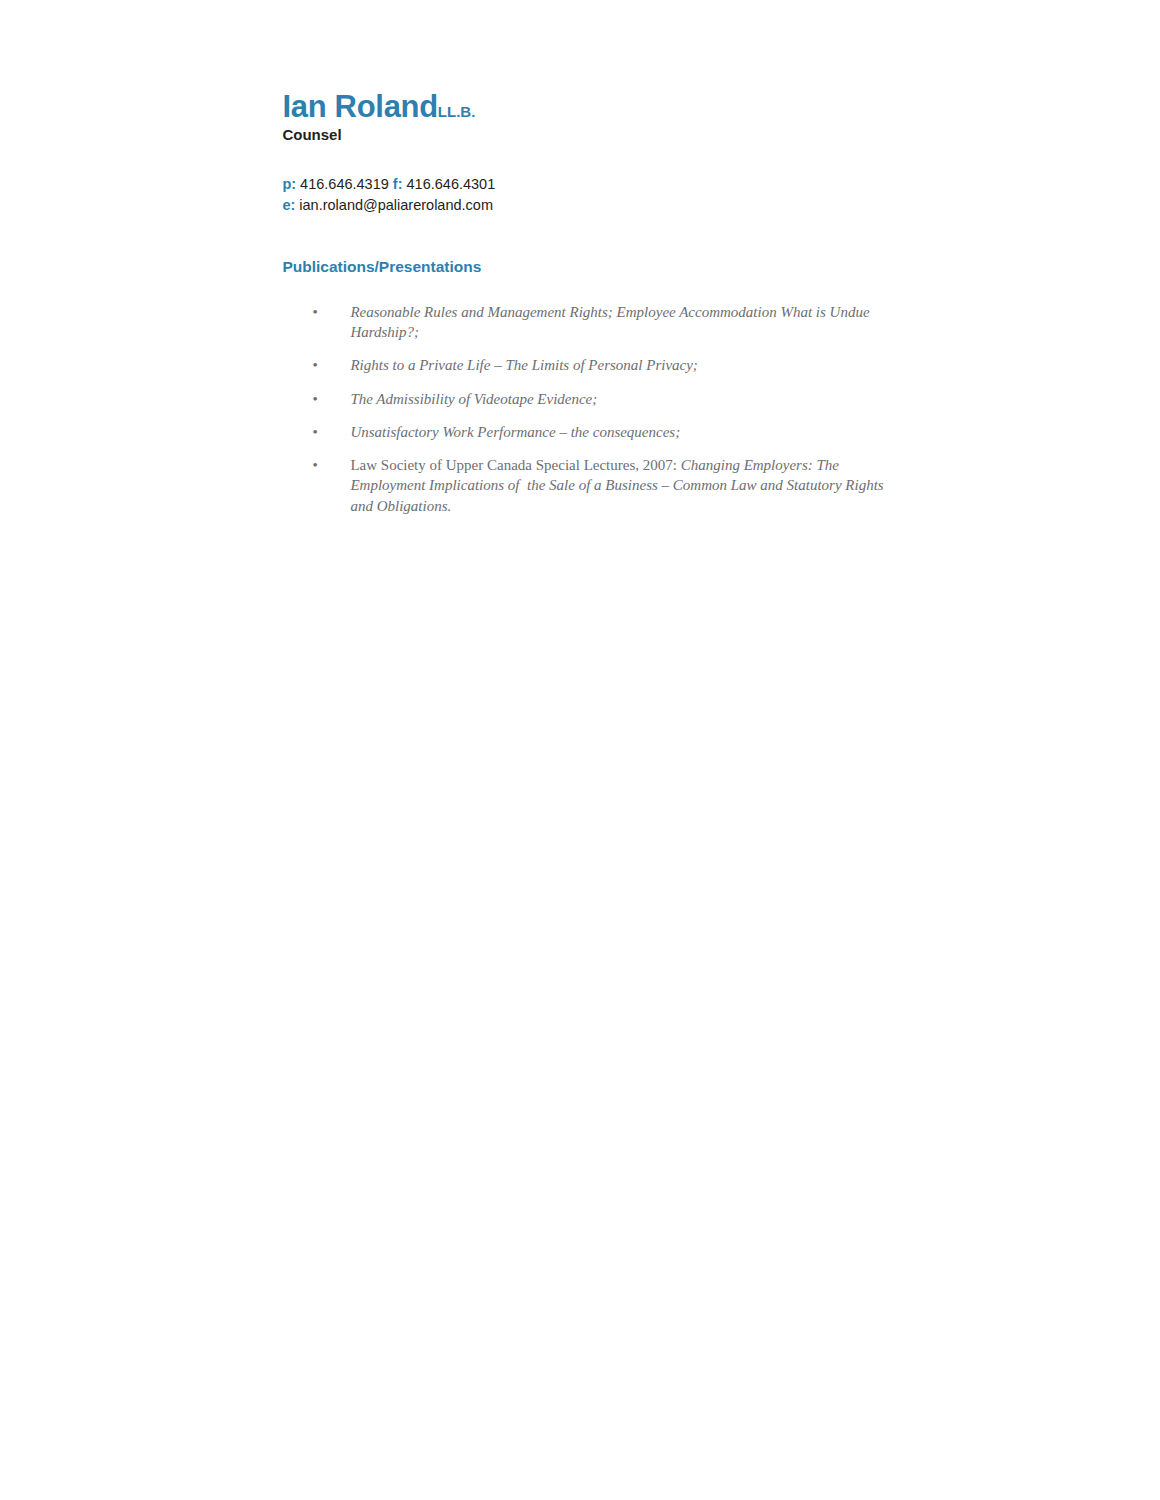Ian RolandLL.B.
Counsel
p: 416.646.4319 f: 416.646.4301
e: ian.roland@paliareroland.com
Publications/Presentations
Reasonable Rules and Management Rights; Employee Accommodation What is Undue Hardship?;
Rights to a Private Life – The Limits of Personal Privacy;
The Admissibility of Videotape Evidence;
Unsatisfactory Work Performance – the consequences;
Law Society of Upper Canada Special Lectures, 2007: Changing Employers: The Employment Implications of the Sale of a Business – Common Law and Statutory Rights and Obligations.